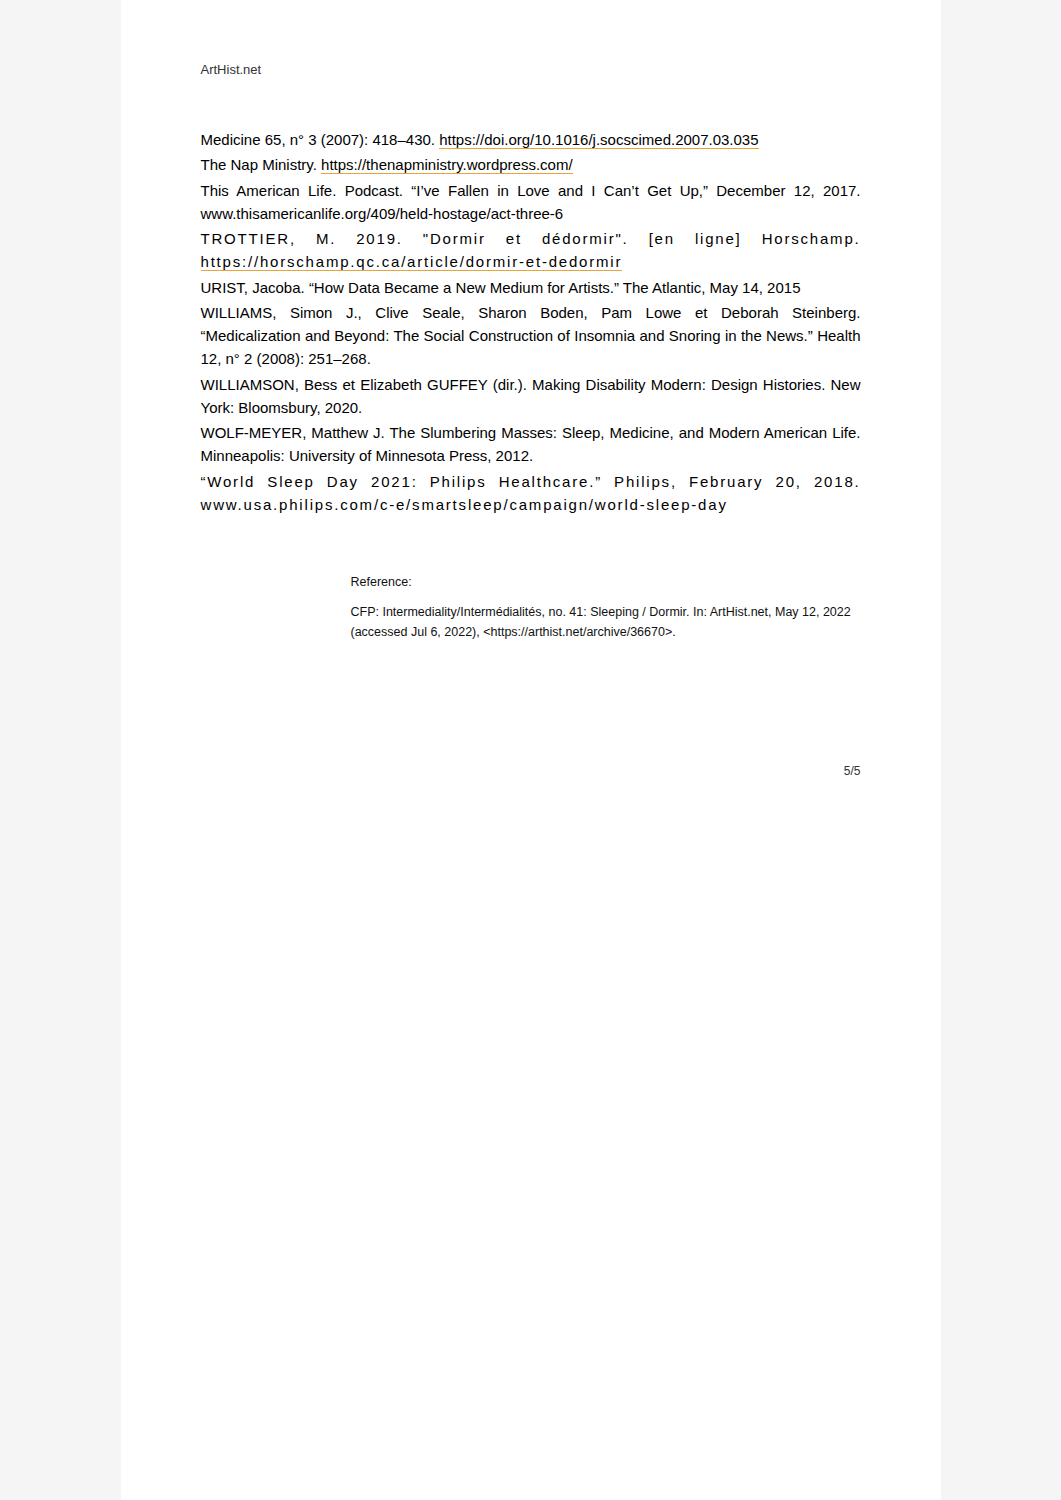ArtHist.net
Medicine 65, n° 3 (2007): 418–430. https://doi.org/10.1016/j.socscimed.2007.03.035
The Nap Ministry. https://thenapministry.wordpress.com/
This American Life. Podcast. “I’ve Fallen in Love and I Can’t Get Up,” December 12, 2017. www.thisamericanlife.org/409/held-hostage/act-three-6
TROTTIER, M. 2019. "Dormir et dédormir". [en ligne] Horschamp. https://horschamp.qc.ca/article/dormir-et-dedormir
URIST, Jacoba. “How Data Became a New Medium for Artists.” The Atlantic, May 14, 2015
WILLIAMS, Simon J., Clive Seale, Sharon Boden, Pam Lowe et Deborah Steinberg. “Medicalization and Beyond: The Social Construction of Insomnia and Snoring in the News.” Health 12, n° 2 (2008): 251–268.
WILLIAMSON, Bess et Elizabeth GUFFEY (dir.). Making Disability Modern: Design Histories. New York: Bloomsbury, 2020.
WOLF-MEYER, Matthew J. The Slumbering Masses: Sleep, Medicine, and Modern American Life. Minneapolis: University of Minnesota Press, 2012.
“World Sleep Day 2021: Philips Healthcare.” Philips, February 20, 2018. www.usa.philips.com/c-e/smartsleep/campaign/world-sleep-day
Reference:
CFP: Intermediality/Intermédialités, no. 41: Sleeping / Dormir. In: ArtHist.net, May 12, 2022 (accessed Jul 6, 2022), <https://arthist.net/archive/36670>.
5/5